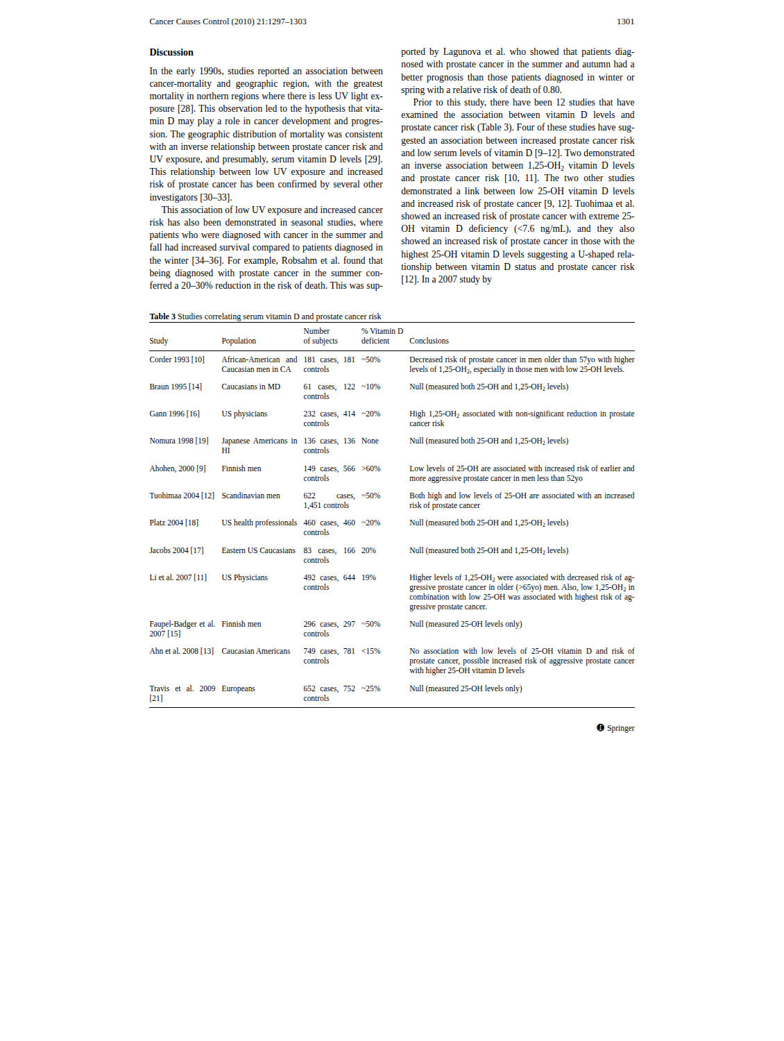Cancer Causes Control (2010) 21:1297–1303
1301
Discussion
In the early 1990s, studies reported an association between cancer-mortality and geographic region, with the greatest mortality in northern regions where there is less UV light exposure [28]. This observation led to the hypothesis that vitamin D may play a role in cancer development and progression. The geographic distribution of mortality was consistent with an inverse relationship between prostate cancer risk and UV exposure, and presumably, serum vitamin D levels [29]. This relationship between low UV exposure and increased risk of prostate cancer has been confirmed by several other investigators [30–33].
This association of low UV exposure and increased cancer risk has also been demonstrated in seasonal studies, where patients who were diagnosed with cancer in the summer and fall had increased survival compared to patients diagnosed in the winter [34–36]. For example, Robsahm et al. found that being diagnosed with prostate cancer in the summer conferred a 20–30% reduction in the risk of death. This was supported by Lagunova et al. who showed that patients diagnosed with prostate cancer in the summer and autumn had a better prognosis than those patients diagnosed in winter or spring with a relative risk of death of 0.80.
Prior to this study, there have been 12 studies that have examined the association between vitamin D levels and prostate cancer risk (Table 3). Four of these studies have suggested an association between increased prostate cancer risk and low serum levels of vitamin D [9–12]. Two demonstrated an inverse association between 1,25-OH2 vitamin D levels and prostate cancer risk [10, 11]. The two other studies demonstrated a link between low 25-OH vitamin D levels and increased risk of prostate cancer [9, 12]. Tuohimaa et al. showed an increased risk of prostate cancer with extreme 25-OH vitamin D deficiency (<7.6 ng/mL), and they also showed an increased risk of prostate cancer in those with the highest 25-OH vitamin D levels suggesting a U-shaped relationship between vitamin D status and prostate cancer risk [12]. In a 2007 study by
Table 3 Studies correlating serum vitamin D and prostate cancer risk
| Study | Population | Number of subjects | % Vitamin D deficient | Conclusions |
| --- | --- | --- | --- | --- |
| Corder 1993 [10] | African-American and Caucasian men in CA | 181 cases, 181 controls | ~50% | Decreased risk of prostate cancer in men older than 57yo with higher levels of 1,25-OH 2 , especially in those men with low 25-OH levels. |
| Braun 1995 [14] | Caucasians in MD | 61 cases, 122 controls | ~10% | Null (measured both 25-OH and 1,25-OH 2 levels) |
| Gann 1996 [16] | US physicians | 232 cases, 414 controls | ~20% | High 1,25-OH 2 associated with non-significant reduction in prostate cancer risk |
| Nomura 1998 [19] | Japanese Americans in HI | 136 cases, 136 controls | None | Null (measured both 25-OH and 1,25-OH 2 levels) |
| Ahohen, 2000 [9] | Finnish men | 149 cases, 566 controls | >60% | Low levels of 25-OH are associated with increased risk of earlier and more aggressive prostate cancer in men less than 52yo |
| Tuohimaa 2004 [12] | Scandinavian men | 622 cases, 1,451 controls | ~50% | Both high and low levels of 25-OH are associated with an increased risk of prostate cancer |
| Platz 2004 [18] | US health professionals | 460 cases, 460 controls | ~20% | Null (measured both 25-OH and 1,25-OH 2 levels) |
| Jacobs 2004 [17] | Eastern US Caucasians | 83 cases, 166 controls | 20% | Null (measured both 25-OH and 1,25-OH 2 levels) |
| Li et al. 2007 [11] | US Physicians | 492 cases, 644 controls | 19% | Higher levels of 1,25-OH 2 were associated with decreased risk of aggressive prostate cancer in older (>65yo) men. Also, low 1,25-OH 2 in combination with low 25-OH was associated with highest risk of aggressive prostate cancer. |
| Faupel-Badger et al. 2007 [15] | Finnish men | 296 cases, 297 controls | ~50% | Null (measured 25-OH levels only) |
| Ahn et al. 2008 [13] | Caucasian Americans | 749 cases, 781 controls | <15% | No association with low levels of 25-OH vitamin D and risk of prostate cancer, possible increased risk of aggressive prostate cancer with higher 25-OH vitamin D levels |
| Travis et al. 2009 [21] | Europeans | 652 cases, 752 controls | ~25% | Null (measured 25-OH levels only) |
➊ Springer